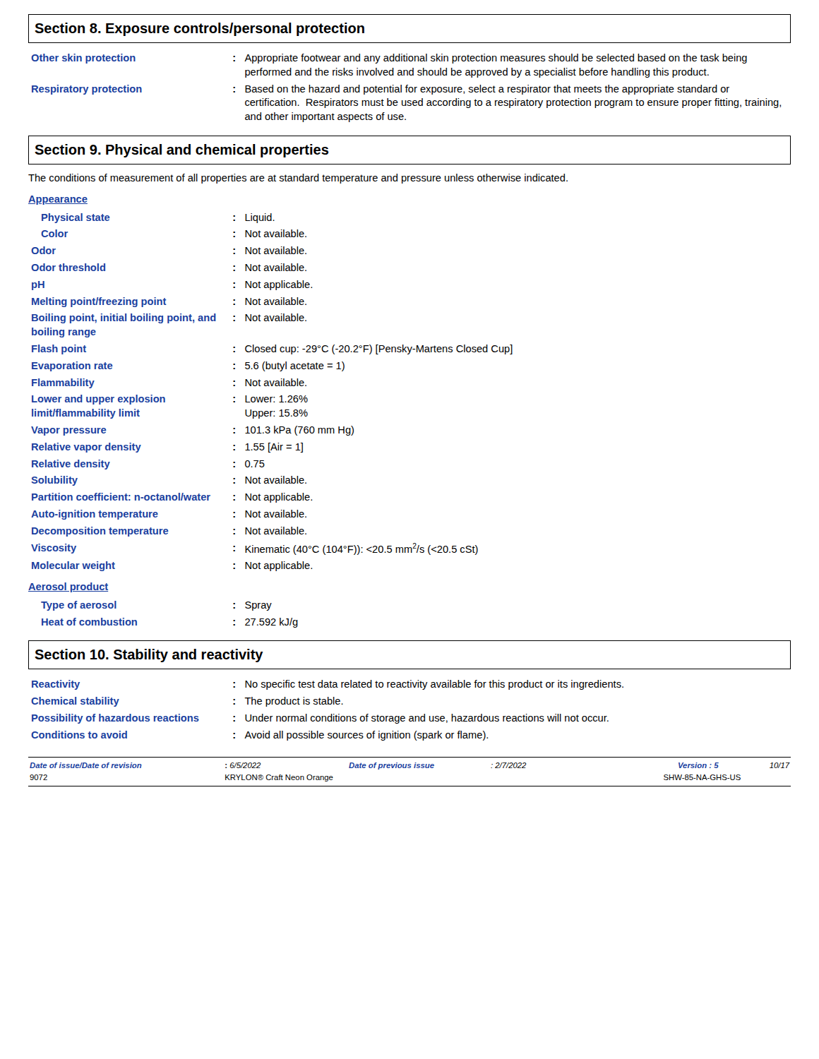Section 8. Exposure controls/personal protection
| Other skin protection | : | Appropriate footwear and any additional skin protection measures should be selected based on the task being performed and the risks involved and should be approved by a specialist before handling this product. |
| Respiratory protection | : | Based on the hazard and potential for exposure, select a respirator that meets the appropriate standard or certification. Respirators must be used according to a respiratory protection program to ensure proper fitting, training, and other important aspects of use. |
Section 9. Physical and chemical properties
The conditions of measurement of all properties are at standard temperature and pressure unless otherwise indicated.
Appearance
| Physical state | : | Liquid. |
| Color | : | Not available. |
| Odor | : | Not available. |
| Odor threshold | : | Not available. |
| pH | : | Not applicable. |
| Melting point/freezing point | : | Not available. |
| Boiling point, initial boiling point, and boiling range | : | Not available. |
| Flash point | : | Closed cup: -29°C (-20.2°F) [Pensky-Martens Closed Cup] |
| Evaporation rate | : | 5.6 (butyl acetate = 1) |
| Flammability | : | Not available. |
| Lower and upper explosion limit/flammability limit | : | Lower: 1.26% Upper: 15.8% |
| Vapor pressure | : | 101.3 kPa (760 mm Hg) |
| Relative vapor density | : | 1.55 [Air = 1] |
| Relative density | : | 0.75 |
| Solubility | : | Not available. |
| Partition coefficient: n-octanol/water | : | Not applicable. |
| Auto-ignition temperature | : | Not available. |
| Decomposition temperature | : | Not available. |
| Viscosity | : | Kinematic (40°C (104°F)): <20.5 mm 2 /s (<20.5 cSt) |
| Molecular weight | : | Not applicable. |
Aerosol product
| Type of aerosol | : | Spray |
| Heat of combustion | : | 27.592 kJ/g |
Section 10. Stability and reactivity
| Reactivity | : | No specific test data related to reactivity available for this product or its ingredients. |
| Chemical stability | : | The product is stable. |
| Possibility of hazardous reactions | : | Under normal conditions of storage and use, hazardous reactions will not occur. |
| Conditions to avoid | : | Avoid all possible sources of ignition (spark or flame). |
| Date of issue/Date of revision | : 6/5/2022 | Date of previous issue | : 2/7/2022 | Version : 5 | 10/17 |
| 9072 | KRYLON® Craft Neon Orange | SHW-85-NA-GHS-US |